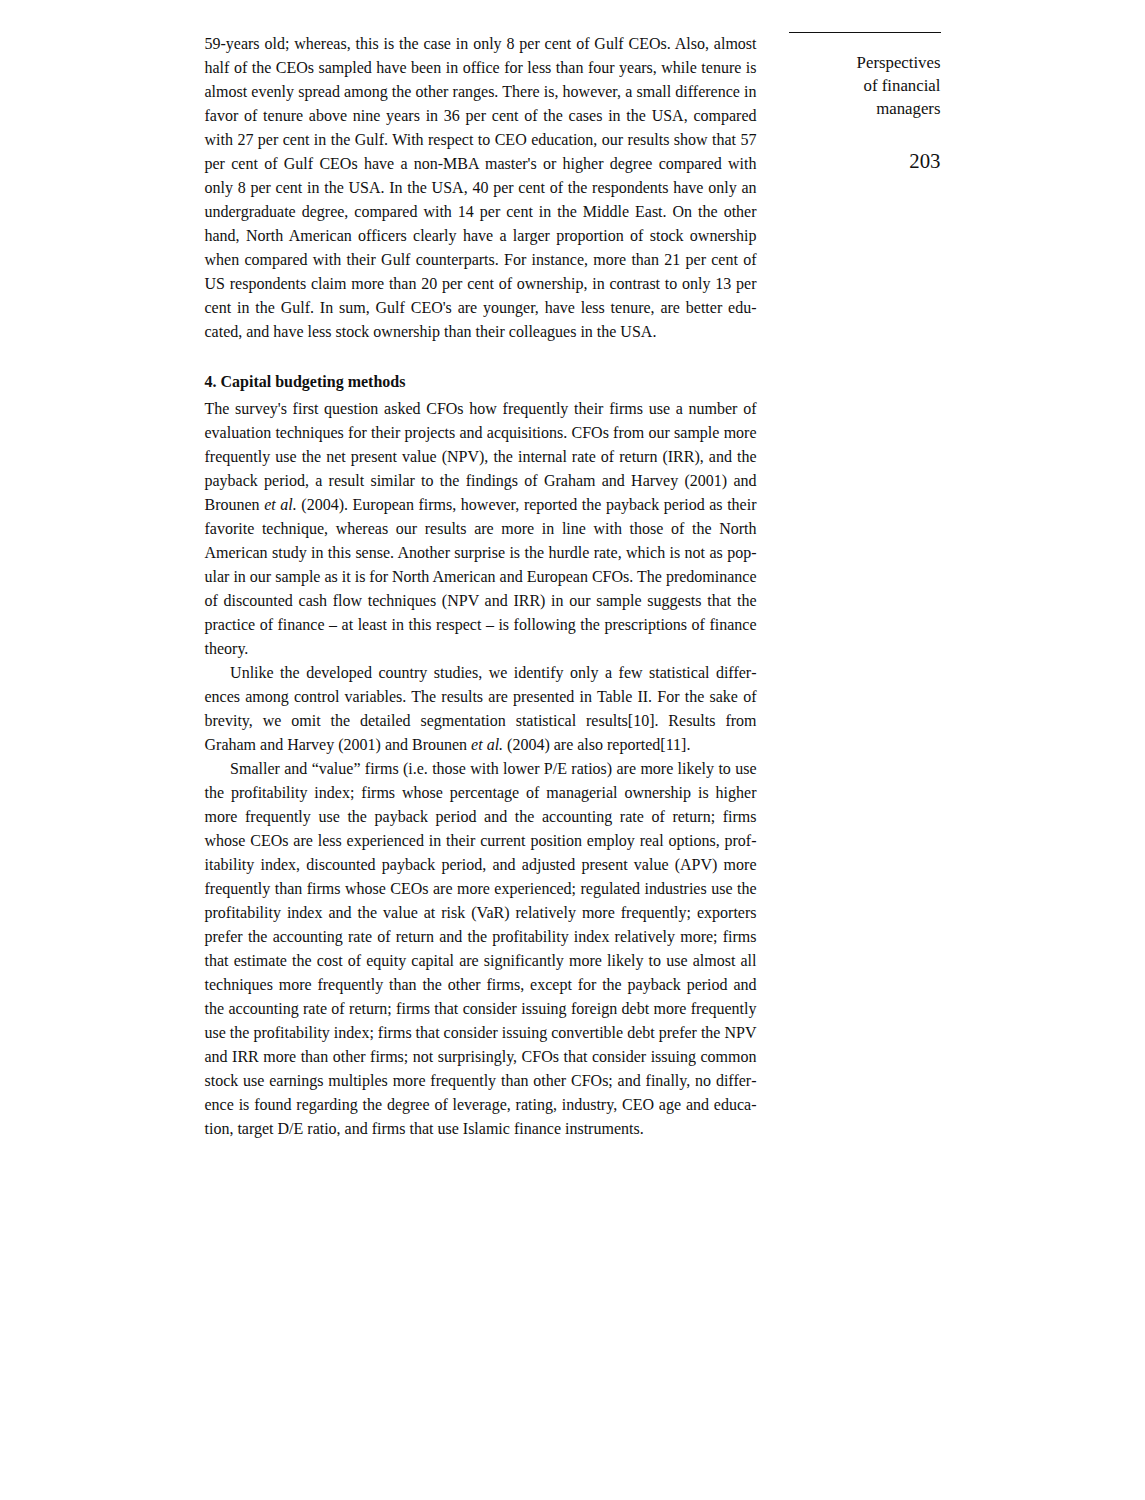59-years old; whereas, this is the case in only 8 per cent of Gulf CEOs. Also, almost half of the CEOs sampled have been in office for less than four years, while tenure is almost evenly spread among the other ranges. There is, however, a small difference in favor of tenure above nine years in 36 per cent of the cases in the USA, compared with 27 per cent in the Gulf. With respect to CEO education, our results show that 57 per cent of Gulf CEOs have a non-MBA master's or higher degree compared with only 8 per cent in the USA. In the USA, 40 per cent of the respondents have only an undergraduate degree, compared with 14 per cent in the Middle East. On the other hand, North American officers clearly have a larger proportion of stock ownership when compared with their Gulf counterparts. For instance, more than 21 per cent of US respondents claim more than 20 per cent of ownership, in contrast to only 13 per cent in the Gulf. In sum, Gulf CEO's are younger, have less tenure, are better educated, and have less stock ownership than their colleagues in the USA.
4. Capital budgeting methods
The survey's first question asked CFOs how frequently their firms use a number of evaluation techniques for their projects and acquisitions. CFOs from our sample more frequently use the net present value (NPV), the internal rate of return (IRR), and the payback period, a result similar to the findings of Graham and Harvey (2001) and Brounen et al. (2004). European firms, however, reported the payback period as their favorite technique, whereas our results are more in line with those of the North American study in this sense. Another surprise is the hurdle rate, which is not as popular in our sample as it is for North American and European CFOs. The predominance of discounted cash flow techniques (NPV and IRR) in our sample suggests that the practice of finance – at least in this respect – is following the prescriptions of finance theory.
Unlike the developed country studies, we identify only a few statistical differences among control variables. The results are presented in Table II. For the sake of brevity, we omit the detailed segmentation statistical results[10]. Results from Graham and Harvey (2001) and Brounen et al. (2004) are also reported[11].
Smaller and “value” firms (i.e. those with lower P/E ratios) are more likely to use the profitability index; firms whose percentage of managerial ownership is higher more frequently use the payback period and the accounting rate of return; firms whose CEOs are less experienced in their current position employ real options, profitability index, discounted payback period, and adjusted present value (APV) more frequently than firms whose CEOs are more experienced; regulated industries use the profitability index and the value at risk (VaR) relatively more frequently; exporters prefer the accounting rate of return and the profitability index relatively more; firms that estimate the cost of equity capital are significantly more likely to use almost all techniques more frequently than the other firms, except for the payback period and the accounting rate of return; firms that consider issuing foreign debt more frequently use the profitability index; firms that consider issuing convertible debt prefer the NPV and IRR more than other firms; not surprisingly, CFOs that consider issuing common stock use earnings multiples more frequently than other CFOs; and finally, no difference is found regarding the degree of leverage, rating, industry, CEO age and education, target D/E ratio, and firms that use Islamic finance instruments.
Perspectives
of financial
managers
203